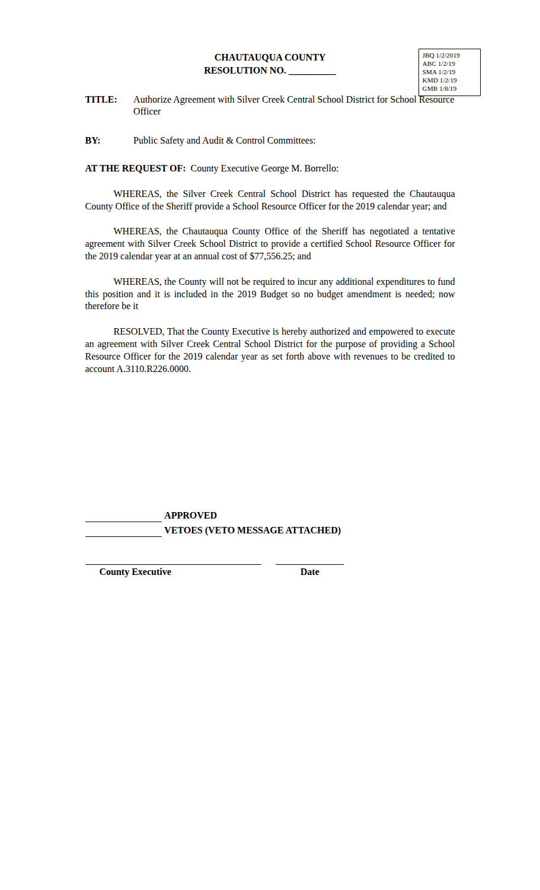JBQ 1/2/2019
ABC 1/2/19
SMA 1/2/19
KMD 1/2/19
GMB 1/8/19
CHAUTAUQUA COUNTY
RESOLUTION NO. __________
TITLE:
Authorize Agreement with Silver Creek Central School District for School Resource Officer
BY:
Public Safety and Audit & Control Committees:
AT THE REQUEST OF: County Executive George M. Borrello:
WHEREAS, the Silver Creek Central School District has requested the Chautauqua County Office of the Sheriff provide a School Resource Officer for the 2019 calendar year; and
WHEREAS, the Chautauqua County Office of the Sheriff has negotiated a tentative agreement with Silver Creek School District to provide a certified School Resource Officer for the 2019 calendar year at an annual cost of $77,556.25; and
WHEREAS, the County will not be required to incur any additional expenditures to fund this position and it is included in the 2019 Budget so no budget amendment is needed; now therefore be it
RESOLVED, That the County Executive is hereby authorized and empowered to execute an agreement with Silver Creek Central School District for the purpose of providing a School Resource Officer for the 2019 calendar year as set forth above with revenues to be credited to account A.3110.R226.0000.
APPROVED
VETOES (VETO MESSAGE ATTACHED)
County Executive Date